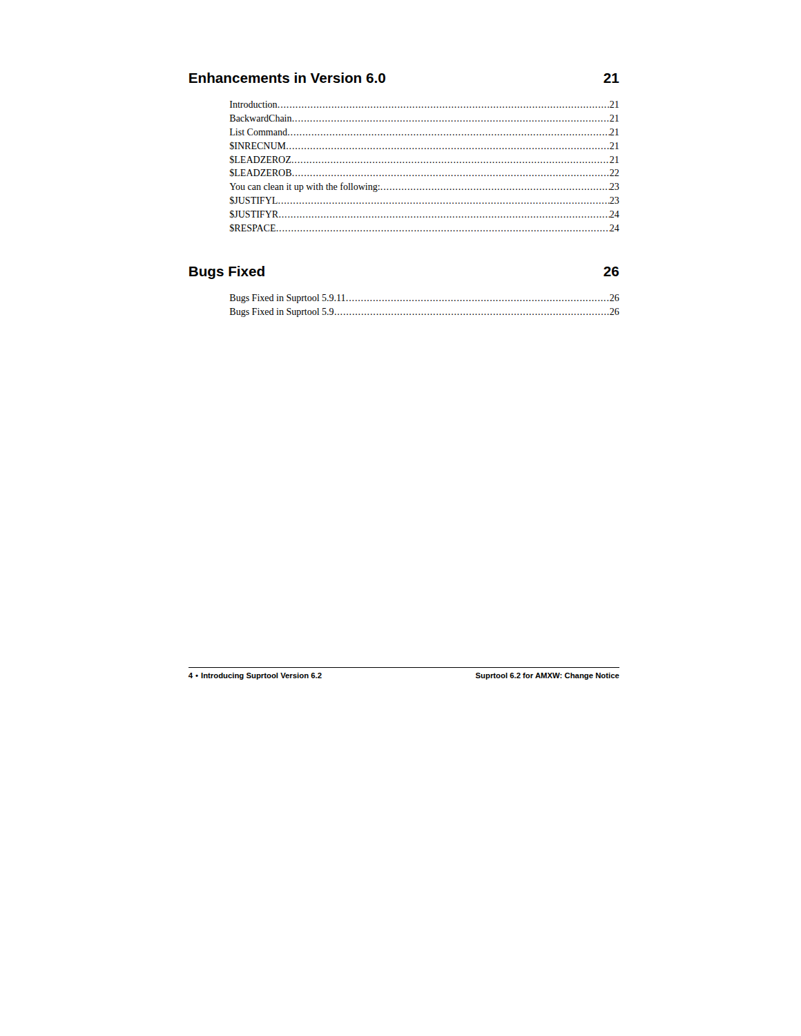Enhancements in Version 6.021
Introduction.......................................................................................................................... 21
BackwardChain..................................................................................................................... 21
List Command....................................................................................................................... 21
$INRECNUM....................................................................................................................... 21
$LEADZEROZ..................................................................................................................... 21
$LEADZEROB..................................................................................................................... 22
You can clean it up with the following:..................................................................................... 23
$JUSTIFYL........................................................................................................................... 23
$JUSTIFYR........................................................................................................................... 24
$RESPACE............................................................................................................................ 24
Bugs Fixed 26
Bugs Fixed in Suprtool 5.9.11................................................................................................. 26
Bugs Fixed in Suprtool 5.9..................................................................................................... 26
4•Introducing Suprtool Version 6.2
Suprtool 6.2 for AMXW: Change Notice